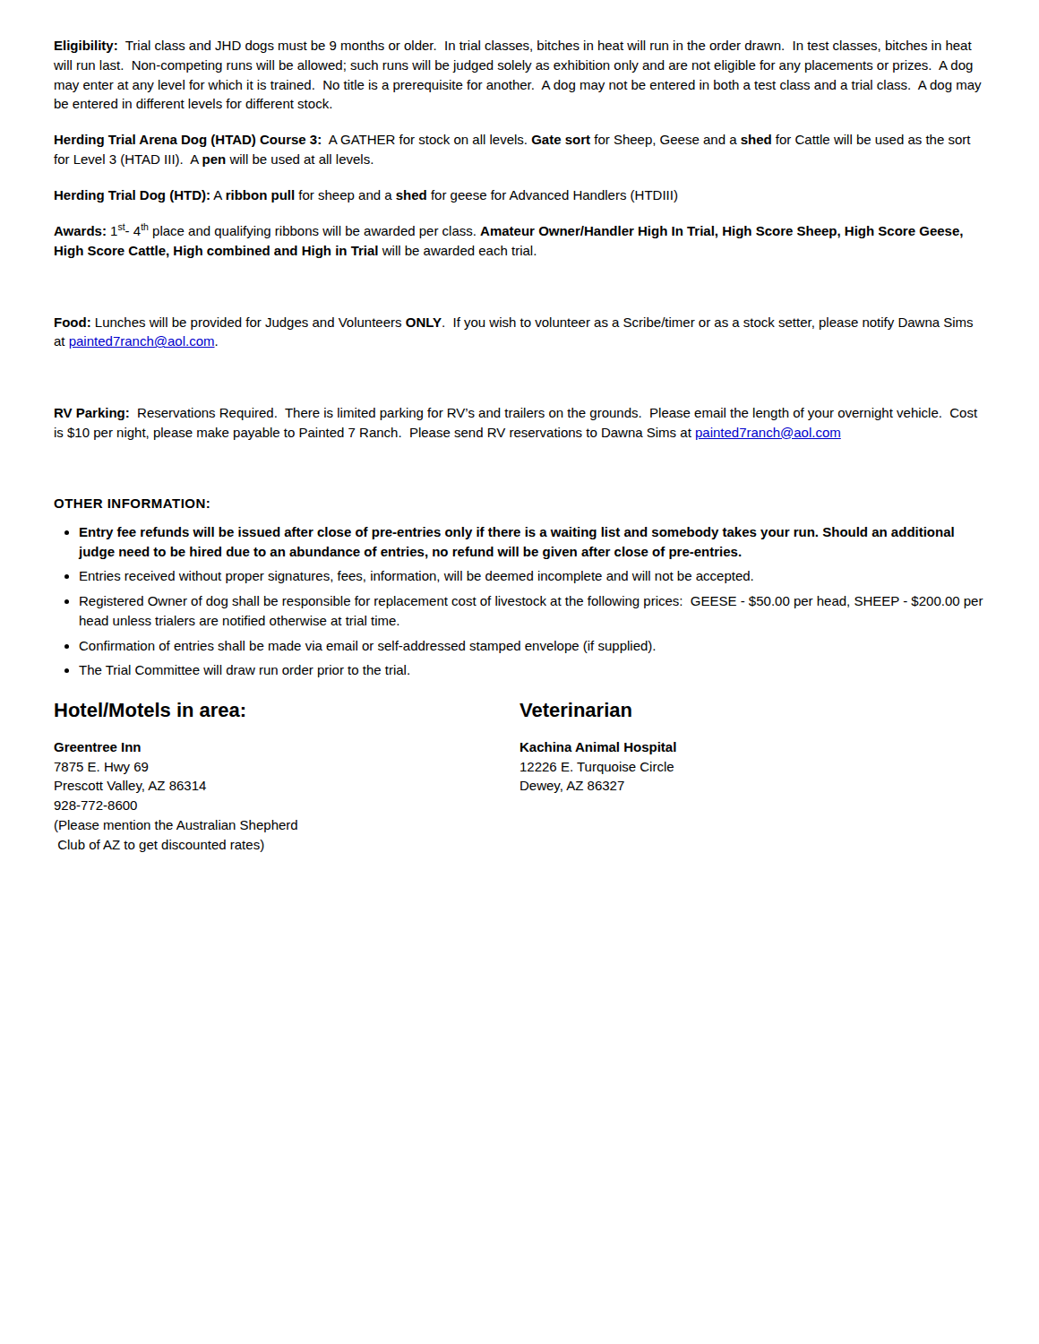Eligibility: Trial class and JHD dogs must be 9 months or older. In trial classes, bitches in heat will run in the order drawn. In test classes, bitches in heat will run last. Non-competing runs will be allowed; such runs will be judged solely as exhibition only and are not eligible for any placements or prizes. A dog may enter at any level for which it is trained. No title is a prerequisite for another. A dog may not be entered in both a test class and a trial class. A dog may be entered in different levels for different stock.
Herding Trial Arena Dog (HTAD) Course 3: A GATHER for stock on all levels. Gate sort for Sheep, Geese and a shed for Cattle will be used as the sort for Level 3 (HTAD III). A pen will be used at all levels.
Herding Trial Dog (HTD): A ribbon pull for sheep and a shed for geese for Advanced Handlers (HTDIII)
Awards: 1st- 4th place and qualifying ribbons will be awarded per class. Amateur Owner/Handler High In Trial, High Score Sheep, High Score Geese, High Score Cattle, High combined and High in Trial will be awarded each trial.
Food: Lunches will be provided for Judges and Volunteers ONLY. If you wish to volunteer as a Scribe/timer or as a stock setter, please notify Dawna Sims at painted7ranch@aol.com.
RV Parking: Reservations Required. There is limited parking for RV’s and trailers on the grounds. Please email the length of your overnight vehicle. Cost is $10 per night, please make payable to Painted 7 Ranch. Please send RV reservations to Dawna Sims at painted7ranch@aol.com
OTHER INFORMATION:
Entry fee refunds will be issued after close of pre-entries only if there is a waiting list and somebody takes your run. Should an additional judge need to be hired due to an abundance of entries, no refund will be given after close of pre-entries.
Entries received without proper signatures, fees, information, will be deemed incomplete and will not be accepted.
Registered Owner of dog shall be responsible for replacement cost of livestock at the following prices: GEESE - $50.00 per head, SHEEP - $200.00 per head unless trialers are notified otherwise at trial time.
Confirmation of entries shall be made via email or self-addressed stamped envelope (if supplied).
The Trial Committee will draw run order prior to the trial.
| Hotel/Motels in area: | Veterinarian |
| Greentree Inn 7875 E. Hwy 69 Prescott Valley, AZ 86314 928-772-8600 (Please mention the Australian Shepherd Club of AZ to get discounted rates) | Kachina Animal Hospital 12226 E. Turquoise Circle Dewey, AZ 86327 |